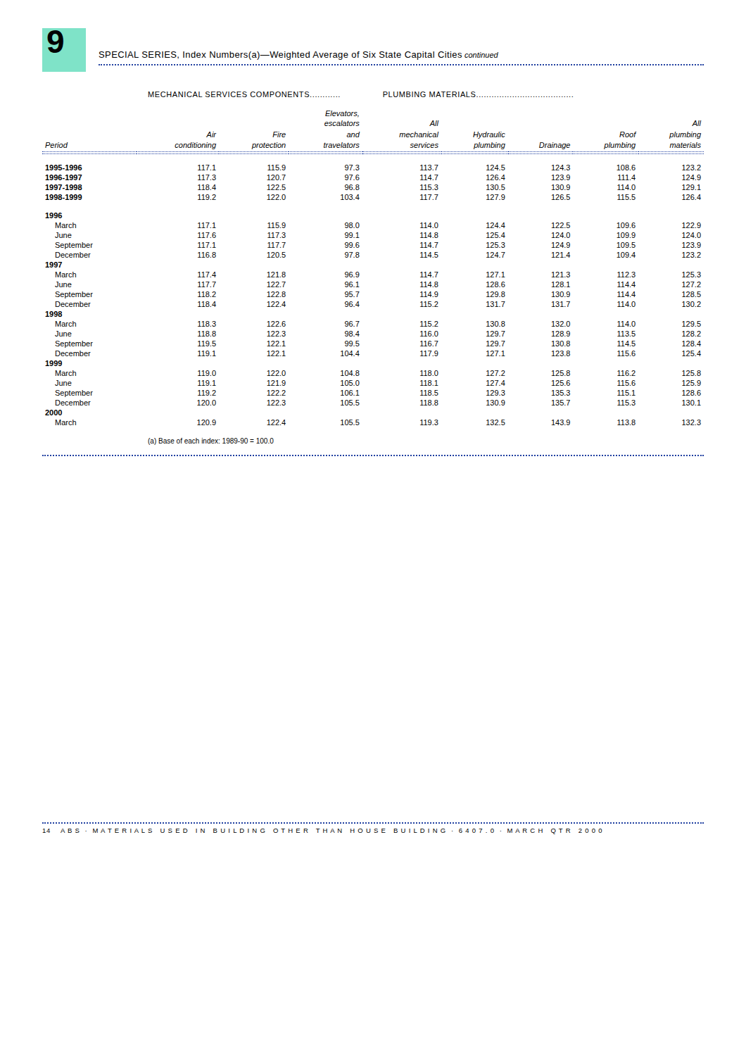9
SPECIAL SERIES, Index Numbers(a)—Weighted Average of Six State Capital Cities
continued
MECHANICAL SERVICES COMPONENTS............ PLUMBING MATERIALS......................................
| | | | Elevators, escalators | All | | | | All |
| --- | --- | --- | --- | --- | --- | --- | --- | --- |
| | Air | Fire | and | mechanical | Hydraulic | | Roof | plumbing |
| Period | conditioning | protection | travelators | services | plumbing | Drainage | plumbing | materials |
| 1995-1996 | 117.1 | 115.9 | 97.3 | 113.7 | 124.5 | 124.3 | 108.6 | 123.2 |
| 1996-1997 | 117.3 | 120.7 | 97.6 | 114.7 | 126.4 | 123.9 | 111.4 | 124.9 |
| 1997-1998 | 118.4 | 122.5 | 96.8 | 115.3 | 130.5 | 130.9 | 114.0 | 129.1 |
| 1998-1999 | 119.2 | 122.0 | 103.4 | 117.7 | 127.9 | 126.5 | 115.5 | 126.4 |
| 1996 | |
| March | 117.1 | 115.9 | 98.0 | 114.0 | 124.4 | 122.5 | 109.6 | 122.9 |
| June | 117.6 | 117.3 | 99.1 | 114.8 | 125.4 | 124.0 | 109.9 | 124.0 |
| September | 117.1 | 117.7 | 99.6 | 114.7 | 125.3 | 124.9 | 109.5 | 123.9 |
| December | 116.8 | 120.5 | 97.8 | 114.5 | 124.7 | 121.4 | 109.4 | 123.2 |
| 1997 | |
| March | 117.4 | 121.8 | 96.9 | 114.7 | 127.1 | 121.3 | 112.3 | 125.3 |
| June | 117.7 | 122.7 | 96.1 | 114.8 | 128.6 | 128.1 | 114.4 | 127.2 |
| September | 118.2 | 122.8 | 95.7 | 114.9 | 129.8 | 130.9 | 114.4 | 128.5 |
| December | 118.4 | 122.4 | 96.4 | 115.2 | 131.7 | 131.7 | 114.0 | 130.2 |
| 1998 | |
| March | 118.3 | 122.6 | 96.7 | 115.2 | 130.8 | 132.0 | 114.0 | 129.5 |
| June | 118.8 | 122.3 | 98.4 | 116.0 | 129.7 | 128.9 | 113.5 | 128.2 |
| September | 119.5 | 122.1 | 99.5 | 116.7 | 129.7 | 130.8 | 114.5 | 128.4 |
| December | 119.1 | 122.1 | 104.4 | 117.9 | 127.1 | 123.8 | 115.6 | 125.4 |
| 1999 | |
| March | 119.0 | 122.0 | 104.8 | 118.0 | 127.2 | 125.8 | 116.2 | 125.8 |
| June | 119.1 | 121.9 | 105.0 | 118.1 | 127.4 | 125.6 | 115.6 | 125.9 |
| September | 119.2 | 122.2 | 106.1 | 118.5 | 129.3 | 135.3 | 115.1 | 128.6 |
| December | 120.0 | 122.3 | 105.5 | 118.8 | 130.9 | 135.7 | 115.3 | 130.1 |
| 2000 | |
| March | 120.9 | 122.4 | 105.5 | 119.3 | 132.5 | 143.9 | 113.8 | 132.3 |
(a) Base of each index: 1989-90 = 100.0
14 A B S · M A T E R I A L S U S E D I N B U I L D I N G O T H E R T H A N H O U S E B U I L D I N G · 6 4 0 7 . 0 · M A R C H Q T R 2 0 0 0